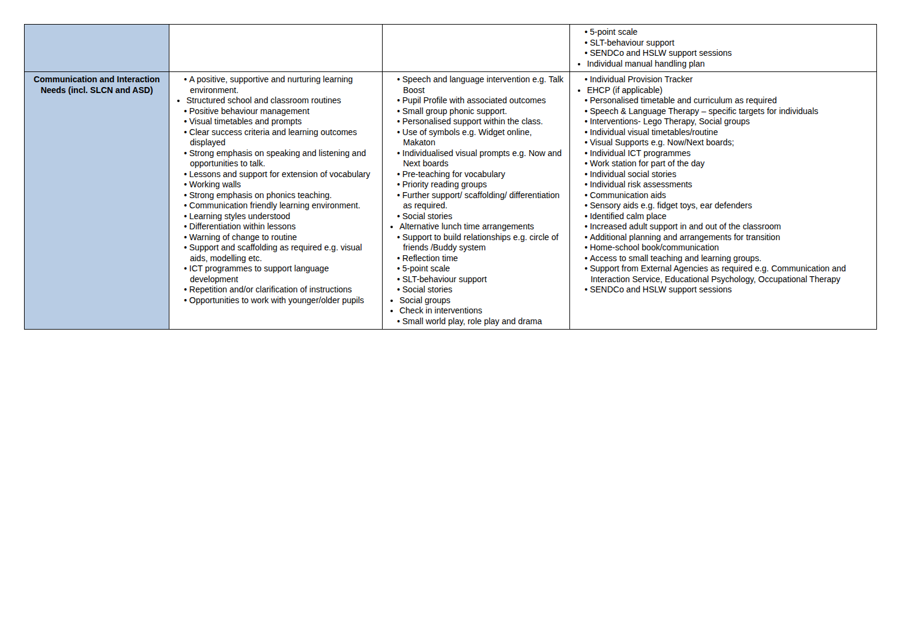| | | | 5-point scale SLT-behaviour support SENDCo and HSLW support sessions Individual manual handling plan |
| Communication and Interaction Needs (incl. SLCN and ASD) | A positive, supportive and nurturing learning environment. Structured school and classroom routines Positive behaviour management Visual timetables and prompts Clear success criteria and learning outcomes displayed Strong emphasis on speaking and listening and opportunities to talk. Lessons and support for extension of vocabulary Working walls Strong emphasis on phonics teaching. Communication friendly learning environment. Learning styles understood Differentiation within lessons Warning of change to routine Support and scaffolding as required e.g. visual aids, modelling etc. ICT programmes to support language development Repetition and/or clarification of instructions Opportunities to work with younger/older pupils | Speech and language intervention e.g. Talk Boost Pupil Profile with associated outcomes Small group phonic support. Personalised support within the class. Use of symbols e.g. Widget online, Makaton Individualised visual prompts e.g. Now and Next boards Pre-teaching for vocabulary Priority reading groups Further support/ scaffolding/ differentiation as required. Social stories Alternative lunch time arrangements Support to build relationships e.g. circle of friends /Buddy system Reflection time 5-point scale SLT-behaviour support Social stories Social groups Check in interventions Small world play, role play and drama | Individual Provision Tracker EHCP (if applicable) Personalised timetable and curriculum as required Speech & Language Therapy – specific targets for individuals Interventions- Lego Therapy, Social groups Individual visual timetables/routine Visual Supports e.g. Now/Next boards; Individual ICT programmes Work station for part of the day Individual social stories Individual risk assessments Communication aids Sensory aids e.g. fidget toys, ear defenders Identified calm place Increased adult support in and out of the classroom Additional planning and arrangements for transition Home-school book/communication Access to small teaching and learning groups. Support from External Agencies as required e.g. Communication and Interaction Service, Educational Psychology, Occupational Therapy SENDCo and HSLW support sessions |